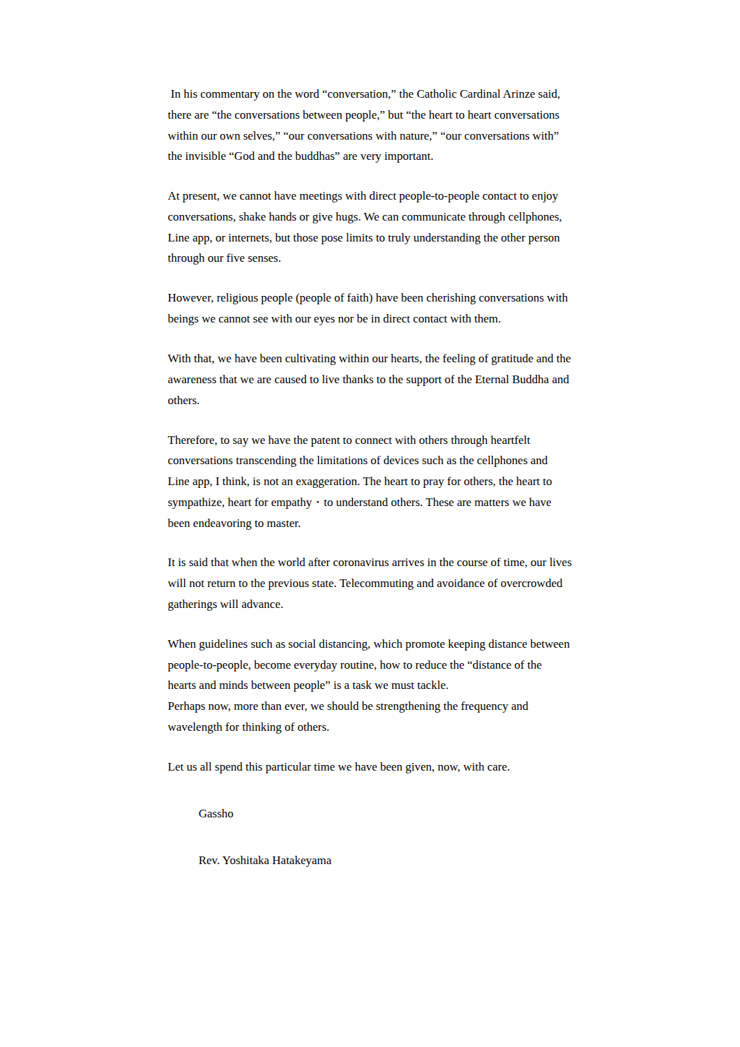In his commentary on the word “conversation,” the Catholic Cardinal Arinze said, there are “the conversations between people,” but “the heart to heart conversations within our own selves,” “our conversations with nature,” “our conversations with” the invisible “God and the buddhas” are very important.
At present, we cannot have meetings with direct people-to-people contact to enjoy conversations, shake hands or give hugs. We can communicate through cellphones, Line app, or internets, but those pose limits to truly understanding the other person through our five senses.
However, religious people (people of faith) have been cherishing conversations with beings we cannot see with our eyes nor be in direct contact with them.
With that, we have been cultivating within our hearts, the feeling of gratitude and the awareness that we are caused to live thanks to the support of the Eternal Buddha and others.
Therefore, to say we have the patent to connect with others through heartfelt conversations transcending the limitations of devices such as the cellphones and Line app, I think, is not an exaggeration. The heart to pray for others, the heart to sympathize, heart for empathy・to understand others. These are matters we have been endeavoring to master.
It is said that when the world after coronavirus arrives in the course of time, our lives will not return to the previous state. Telecommuting and avoidance of overcrowded gatherings will advance.
When guidelines such as social distancing, which promote keeping distance between people-to-people, become everyday routine, how to reduce the “distance of the hearts and minds between people” is a task we must tackle.
Perhaps now, more than ever, we should be strengthening the frequency and wavelength for thinking of others.
Let us all spend this particular time we have been given, now, with care.
Gassho
Rev. Yoshitaka Hatakeyama